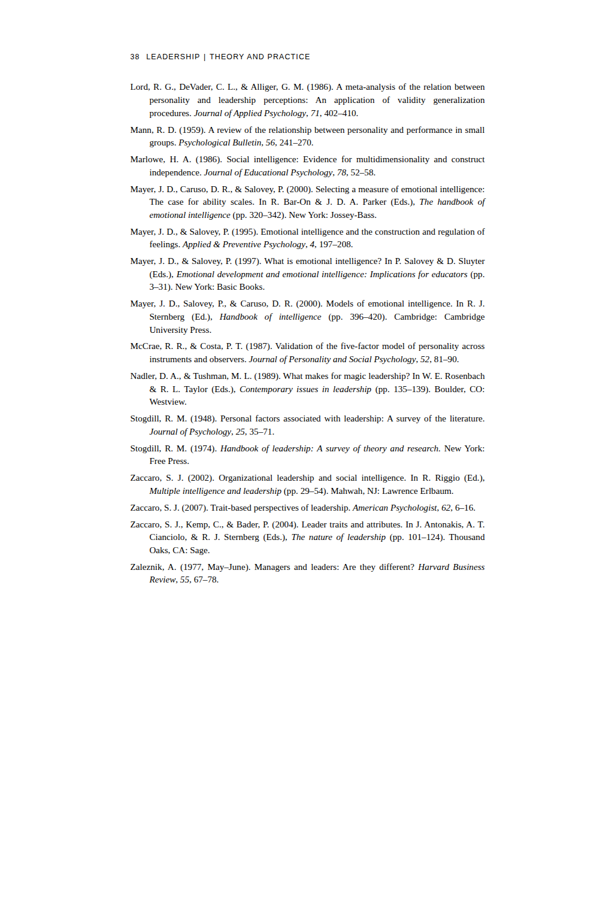38 Leadership|Theory and Practice
Lord, R. G., DeVader, C. L., & Alliger, G. M. (1986). A meta-analysis of the relation between personality and leadership perceptions: An application of validity generalization procedures. Journal of Applied Psychology, 71, 402–410.
Mann, R. D. (1959). A review of the relationship between personality and performance in small groups. Psychological Bulletin, 56, 241–270.
Marlowe, H. A. (1986). Social intelligence: Evidence for multidimensionality and construct independence. Journal of Educational Psychology, 78, 52–58.
Mayer, J. D., Caruso, D. R., & Salovey, P. (2000). Selecting a measure of emotional intelligence: The case for ability scales. In R. Bar-On & J. D. A. Parker (Eds.), The handbook of emotional intelligence (pp. 320–342). New York: Jossey-Bass.
Mayer, J. D., & Salovey, P. (1995). Emotional intelligence and the construction and regulation of feelings. Applied & Preventive Psychology, 4, 197–208.
Mayer, J. D., & Salovey, P. (1997). What is emotional intelligence? In P. Salovey & D. Sluyter (Eds.), Emotional development and emotional intelligence: Implications for educators (pp. 3–31). New York: Basic Books.
Mayer, J. D., Salovey, P., & Caruso, D. R. (2000). Models of emotional intelligence. In R. J. Sternberg (Ed.), Handbook of intelligence (pp. 396–420). Cambridge: Cambridge University Press.
McCrae, R. R., & Costa, P. T. (1987). Validation of the five-factor model of personality across instruments and observers. Journal of Personality and Social Psychology, 52, 81–90.
Nadler, D. A., & Tushman, M. L. (1989). What makes for magic leadership? In W. E. Rosenbach & R. L. Taylor (Eds.), Contemporary issues in leadership (pp. 135–139). Boulder, CO: Westview.
Stogdill, R. M. (1948). Personal factors associated with leadership: A survey of the literature. Journal of Psychology, 25, 35–71.
Stogdill, R. M. (1974). Handbook of leadership: A survey of theory and research. New York: Free Press.
Zaccaro, S. J. (2002). Organizational leadership and social intelligence. In R. Riggio (Ed.), Multiple intelligence and leadership (pp. 29–54). Mahwah, NJ: Lawrence Erlbaum.
Zaccaro, S. J. (2007). Trait-based perspectives of leadership. American Psychologist, 62, 6–16.
Zaccaro, S. J., Kemp, C., & Bader, P. (2004). Leader traits and attributes. In J. Antonakis, A. T. Cianciolo, & R. J. Sternberg (Eds.), The nature of leadership (pp. 101–124). Thousand Oaks, CA: Sage.
Zaleznik, A. (1977, May–June). Managers and leaders: Are they different? Harvard Business Review, 55, 67–78.